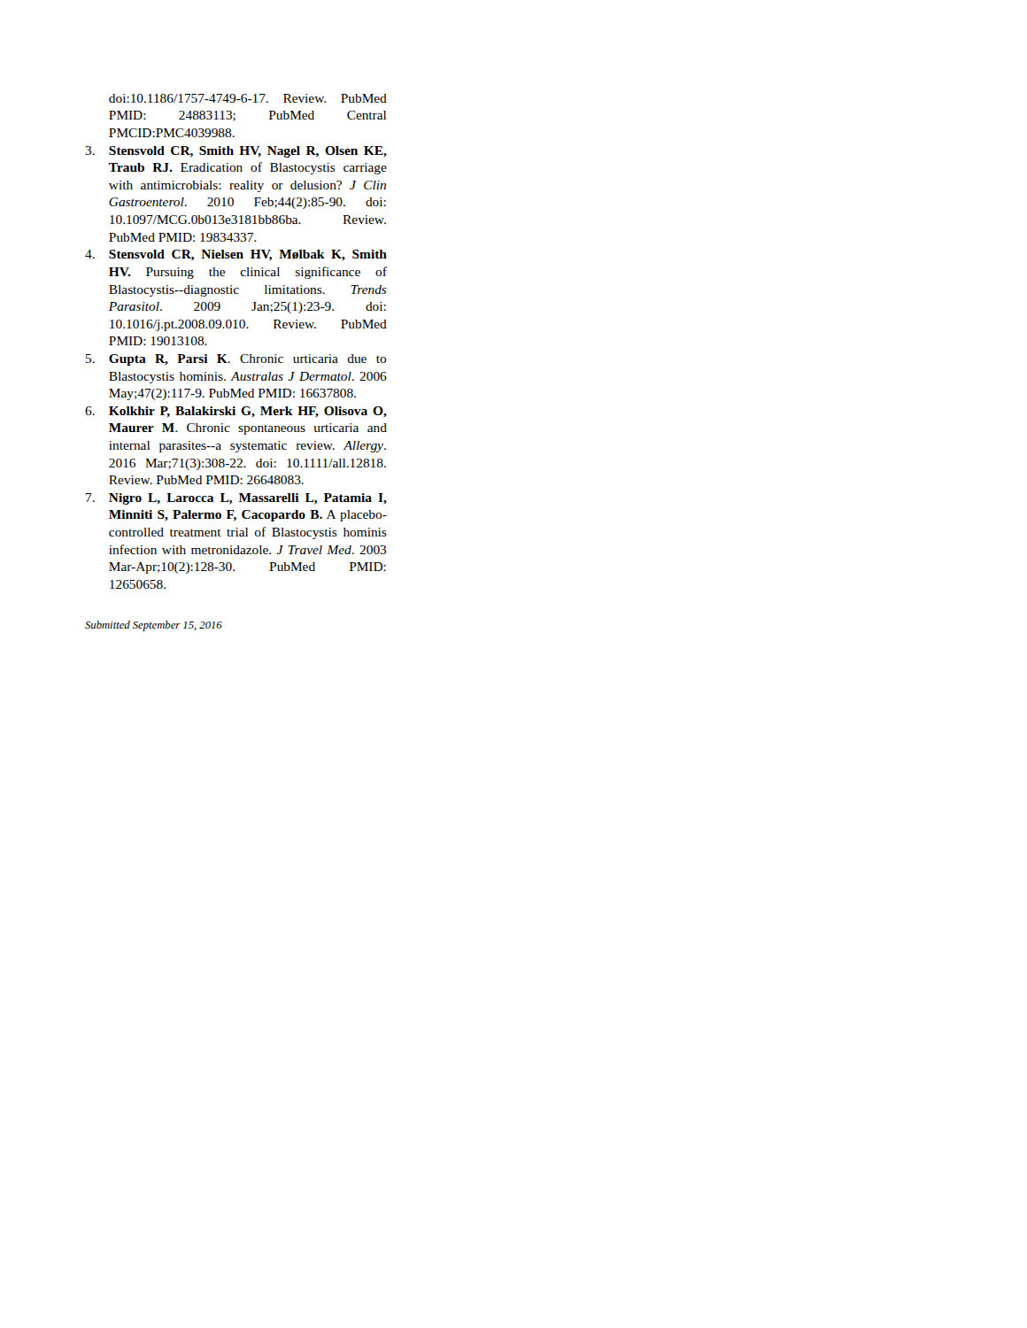doi:10.1186/1757-4749-6-17. Review. PubMed PMID: 24883113; PubMed Central PMCID:PMC4039988.
Stensvold CR, Smith HV, Nagel R, Olsen KE, Traub RJ. Eradication of Blastocystis carriage with antimicrobials: reality or delusion? J Clin Gastroenterol. 2010 Feb;44(2):85-90. doi: 10.1097/MCG.0b013e3181bb86ba. Review. PubMed PMID: 19834337.
Stensvold CR, Nielsen HV, Mølbak K, Smith HV. Pursuing the clinical significance of Blastocystis--diagnostic limitations. Trends Parasitol. 2009 Jan;25(1):23-9. doi: 10.1016/j.pt.2008.09.010. Review. PubMed PMID: 19013108.
Gupta R, Parsi K. Chronic urticaria due to Blastocystis hominis. Australas J Dermatol. 2006 May;47(2):117-9. PubMed PMID: 16637808.
Kolkhir P, Balakirski G, Merk HF, Olisova O, Maurer M. Chronic spontaneous urticaria and internal parasites--a systematic review. Allergy. 2016 Mar;71(3):308-22. doi: 10.1111/all.12818. Review. PubMed PMID: 26648083.
Nigro L, Larocca L, Massarelli L, Patamia I, Minniti S, Palermo F, Cacopardo B. A placebo-controlled treatment trial of Blastocystis hominis infection with metronidazole. J Travel Med. 2003 Mar-Apr;10(2):128-30. PubMed PMID: 12650658.
Submitted September 15, 2016